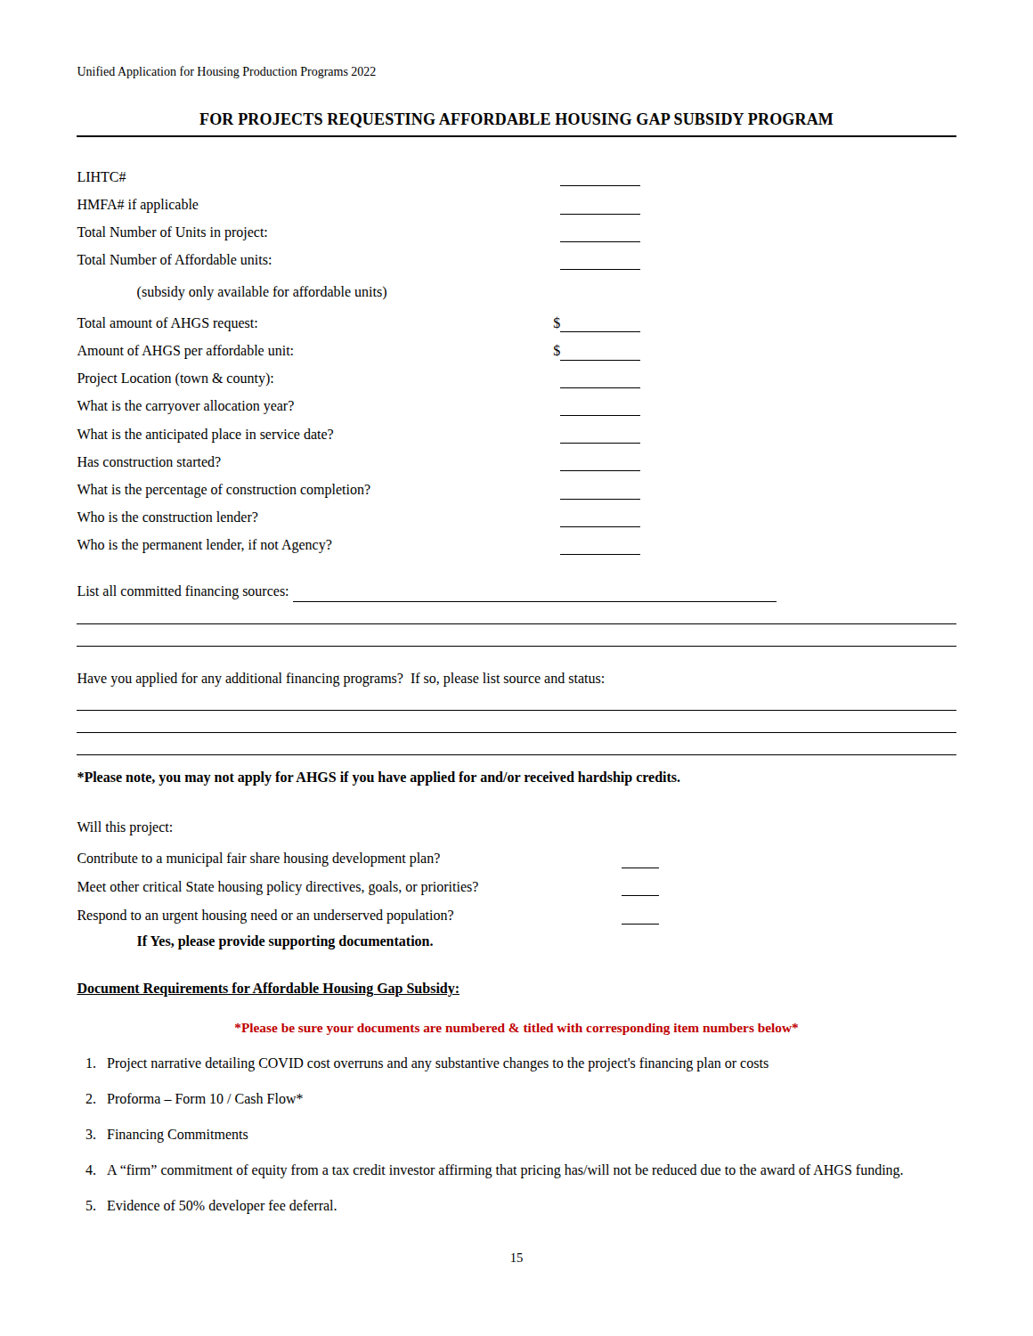Unified Application for Housing Production Programs 2022
FOR PROJECTS REQUESTING AFFORDABLE HOUSING GAP SUBSIDY PROGRAM
| LIHTC# | | | |
| HMFA# if applicable | | | |
| Total Number of Units in project: | | | |
| Total Number of Affordable units: | | | |
(subsidy only available for affordable units)
| Total amount of AHGS request: | $ | | |
| Amount of AHGS per affordable unit: | $ | | |
| Project Location (town & county): | | | |
| What is the carryover allocation year? | | | |
| What is the anticipated place in service date? | | | |
| Has construction started? | | | |
| What is the percentage of construction completion? | | | |
| Who is the construction lender? | | | |
| Who is the permanent lender, if not Agency? | | | |
List all committed financing sources:
Have you applied for any additional financing programs? If so, please list source and status:
*Please note, you may not apply for AHGS if you have applied for and/or received hardship credits.
Will this project:
| Contribute to a municipal fair share housing development plan? | | |
| Meet other critical State housing policy directives, goals, or priorities? | | |
| Respond to an urgent housing need or an underserved population? | | |
If Yes, please provide supporting documentation.
Document Requirements for Affordable Housing Gap Subsidy:
*Please be sure your documents are numbered & titled with corresponding item numbers below*
Project narrative detailing COVID cost overruns and any substantive changes to the project's financing plan or costs
Proforma – Form 10 / Cash Flow*
Financing Commitments
A “firm” commitment of equity from a tax credit investor affirming that pricing has/will not be reduced due to the award of AHGS funding.
Evidence of 50% developer fee deferral.
15